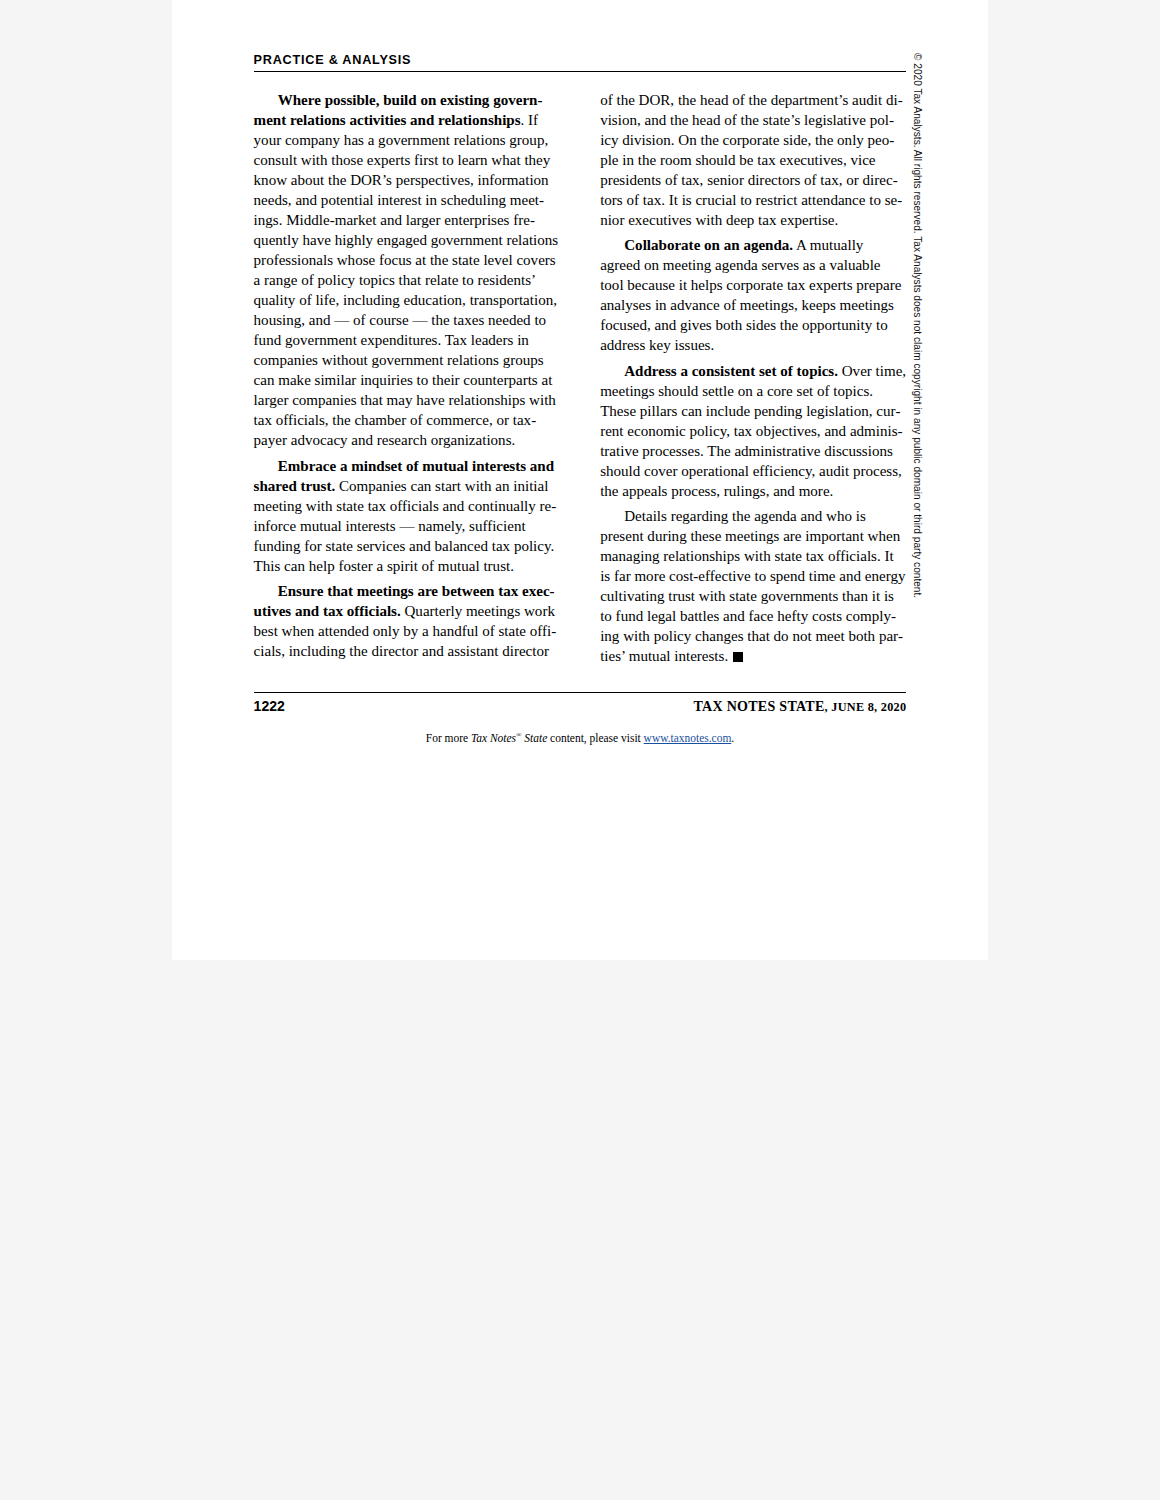PRACTICE & ANALYSIS
Where possible, build on existing government relations activities and relationships. If your company has a government relations group, consult with those experts first to learn what they know about the DOR’s perspectives, information needs, and potential interest in scheduling meetings. Middle-market and larger enterprises frequently have highly engaged government relations professionals whose focus at the state level covers a range of policy topics that relate to residents’ quality of life, including education, transportation, housing, and — of course — the taxes needed to fund government expenditures. Tax leaders in companies without government relations groups can make similar inquiries to their counterparts at larger companies that may have relationships with tax officials, the chamber of commerce, or taxpayer advocacy and research organizations.
Embrace a mindset of mutual interests and shared trust. Companies can start with an initial meeting with state tax officials and continually reinforce mutual interests — namely, sufficient funding for state services and balanced tax policy. This can help foster a spirit of mutual trust.
Ensure that meetings are between tax executives and tax officials. Quarterly meetings work best when attended only by a handful of state officials, including the director and assistant director of the DOR, the head of the department’s audit division, and the head of the state’s legislative policy division. On the corporate side, the only people in the room should be tax executives, vice presidents of tax, senior directors of tax, or directors of tax. It is crucial to restrict attendance to senior executives with deep tax expertise.
Collaborate on an agenda. A mutually agreed on meeting agenda serves as a valuable tool because it helps corporate tax experts prepare analyses in advance of meetings, keeps meetings focused, and gives both sides the opportunity to address key issues.
Address a consistent set of topics. Over time, meetings should settle on a core set of topics. These pillars can include pending legislation, current economic policy, tax objectives, and administrative processes. The administrative discussions should cover operational efficiency, audit process, the appeals process, rulings, and more.
Details regarding the agenda and who is present during these meetings are important when managing relationships with state tax officials. It is far more cost-effective to spend time and energy cultivating trust with state governments than it is to fund legal battles and face hefty costs complying with policy changes that do not meet both parties’ mutual interests.
1222
TAX NOTES STATE, JUNE 8, 2020
For more Tax Notes® State content, please visit www.taxnotes.com.
© 2020 Tax Analysts. All rights reserved. Tax Analysts does not claim copyright in any public domain or third party content.